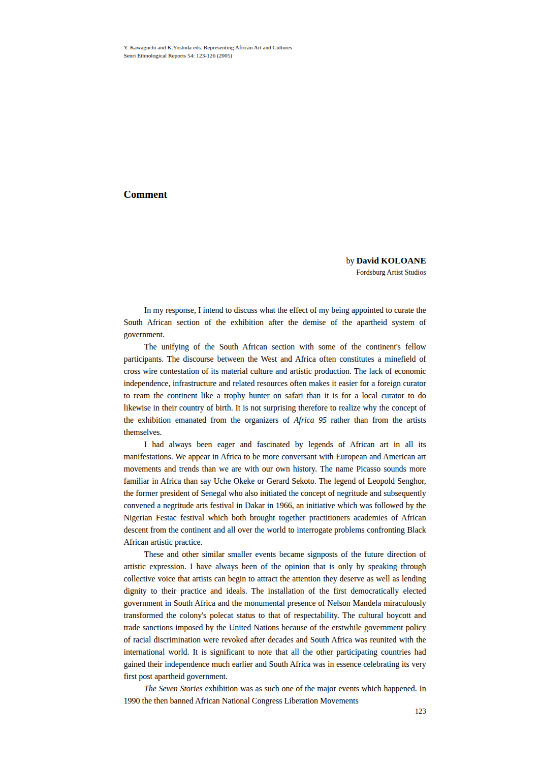Y. Kawaguchi and K.Yoshida eds. Representing African Art and Cultures
Senri Ethnological Reports 54: 123-126 (2005)
Comment
by David KOLOANE Fordsburg Artist Studios
In my response, I intend to discuss what the effect of my being appointed to curate the South African section of the exhibition after the demise of the apartheid system of government.
The unifying of the South African section with some of the continent's fellow participants. The discourse between the West and Africa often constitutes a minefield of cross wire contestation of its material culture and artistic production. The lack of economic independence, infrastructure and related resources often makes it easier for a foreign curator to ream the continent like a trophy hunter on safari than it is for a local curator to do likewise in their country of birth. It is not surprising therefore to realize why the concept of the exhibition emanated from the organizers of Africa 95 rather than from the artists themselves.
I had always been eager and fascinated by legends of African art in all its manifestations. We appear in Africa to be more conversant with European and American art movements and trends than we are with our own history. The name Picasso sounds more familiar in Africa than say Uche Okeke or Gerard Sekoto. The legend of Leopold Senghor, the former president of Senegal who also initiated the concept of negritude and subsequently convened a negritude arts festival in Dakar in 1966, an initiative which was followed by the Nigerian Festac festival which both brought together practitioners academies of African descent from the continent and all over the world to interrogate problems confronting Black African artistic practice.
These and other similar smaller events became signposts of the future direction of artistic expression. I have always been of the opinion that is only by speaking through collective voice that artists can begin to attract the attention they deserve as well as lending dignity to their practice and ideals. The installation of the first democratically elected government in South Africa and the monumental presence of Nelson Mandela miraculously transformed the colony's polecat status to that of respectability. The cultural boycott and trade sanctions imposed by the United Nations because of the erstwhile government policy of racial discrimination were revoked after decades and South Africa was reunited with the international world. It is significant to note that all the other participating countries had gained their independence much earlier and South Africa was in essence celebrating its very first post apartheid government.
The Seven Stories exhibition was as such one of the major events which happened. In 1990 the then banned African National Congress Liberation Movements
123